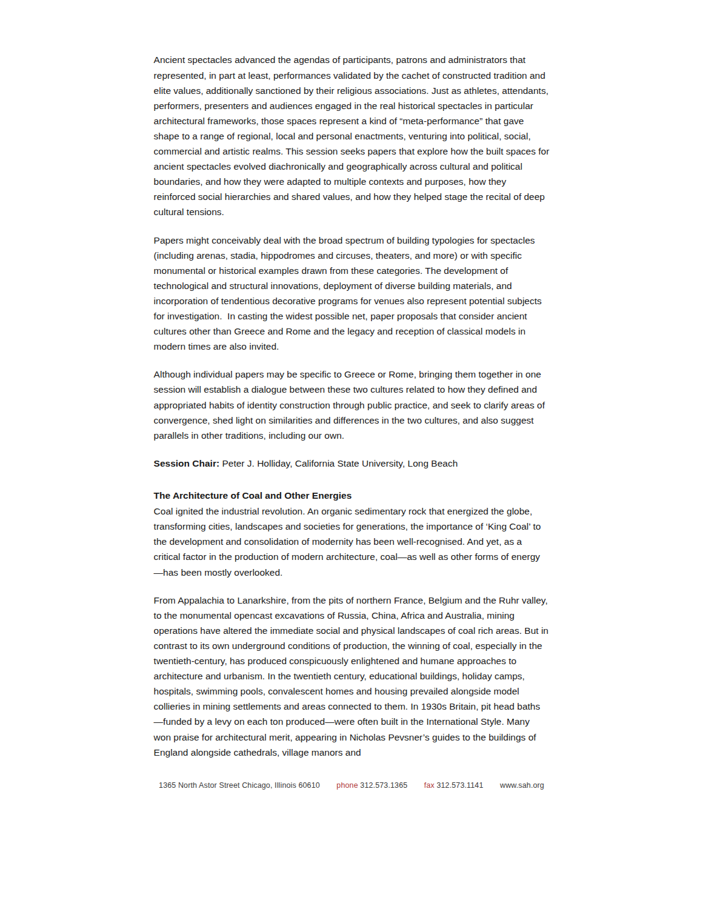Ancient spectacles advanced the agendas of participants, patrons and administrators that represented, in part at least, performances validated by the cachet of constructed tradition and elite values, additionally sanctioned by their religious associations. Just as athletes, attendants, performers, presenters and audiences engaged in the real historical spectacles in particular architectural frameworks, those spaces represent a kind of “meta-performance” that gave shape to a range of regional, local and personal enactments, venturing into political, social, commercial and artistic realms. This session seeks papers that explore how the built spaces for ancient spectacles evolved diachronically and geographically across cultural and political boundaries, and how they were adapted to multiple contexts and purposes, how they reinforced social hierarchies and shared values, and how they helped stage the recital of deep cultural tensions.
Papers might conceivably deal with the broad spectrum of building typologies for spectacles (including arenas, stadia, hippodromes and circuses, theaters, and more) or with specific monumental or historical examples drawn from these categories. The development of technological and structural innovations, deployment of diverse building materials, and incorporation of tendentious decorative programs for venues also represent potential subjects for investigation. In casting the widest possible net, paper proposals that consider ancient cultures other than Greece and Rome and the legacy and reception of classical models in modern times are also invited.
Although individual papers may be specific to Greece or Rome, bringing them together in one session will establish a dialogue between these two cultures related to how they defined and appropriated habits of identity construction through public practice, and seek to clarify areas of convergence, shed light on similarities and differences in the two cultures, and also suggest parallels in other traditions, including our own.
Session Chair: Peter J. Holliday, California State University, Long Beach
The Architecture of Coal and Other Energies
Coal ignited the industrial revolution. An organic sedimentary rock that energized the globe, transforming cities, landscapes and societies for generations, the importance of ‘King Coal’ to the development and consolidation of modernity has been well-recognised. And yet, as a critical factor in the production of modern architecture, coal—as well as other forms of energy—has been mostly overlooked.
From Appalachia to Lanarkshire, from the pits of northern France, Belgium and the Ruhr valley, to the monumental opencast excavations of Russia, China, Africa and Australia, mining operations have altered the immediate social and physical landscapes of coal rich areas. But in contrast to its own underground conditions of production, the winning of coal, especially in the twentieth-century, has produced conspicuously enlightened and humane approaches to architecture and urbanism. In the twentieth century, educational buildings, holiday camps, hospitals, swimming pools, convalescent homes and housing prevailed alongside model collieries in mining settlements and areas connected to them. In 1930s Britain, pit head baths—funded by a levy on each ton produced—were often built in the International Style. Many won praise for architectural merit, appearing in Nicholas Pevsner’s guides to the buildings of England alongside cathedrals, village manors and
1365 North Astor Street Chicago, Illinois 60610 phone 312.573.1365 fax 312.573.1141 www.sah.org